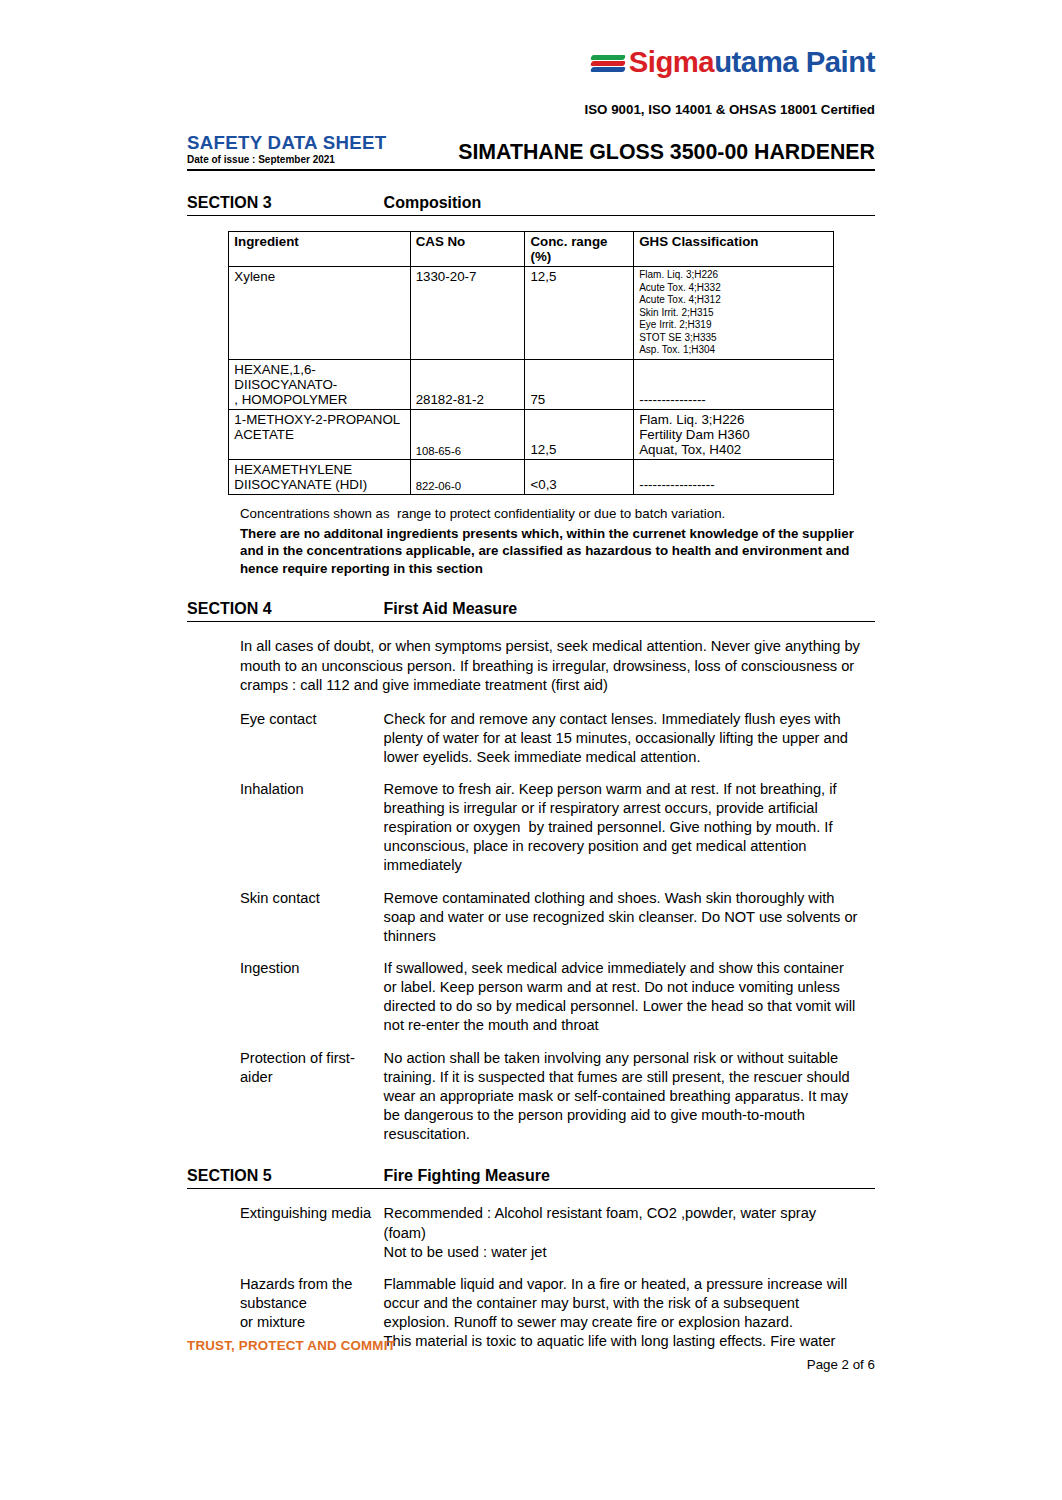Sigma utama Paint
ISO 9001, ISO 14001 & OHSAS 18001 Certified
SAFETY DATA SHEET
Date of issue : September 2021
SIMATHANE GLOSS 3500-00 HARDENER
SECTION 3 Composition
| Ingredient | CAS No | Conc. range (%) | GHS Classification |
| --- | --- | --- | --- |
| Xylene | 1330-20-7 | 12,5 | Flam. Liq. 3;H226 Acute Tox. 4;H332 Acute Tox. 4;H312 Skin Irrit. 2;H315 Eye Irrit. 2;H319 STOT SE 3;H335 Asp. Tox. 1;H304 |
| HEXANE,1,6-DIISOCYANATO- , HOMOPOLYMER | 28182-81-2 | 75 | --------------- |
| 1-METHOXY-2-PROPANOL ACETATE | 108-65-6 | 12,5 | Flam. Liq. 3;H226 Fertility Dam H360 Aquat, Tox, H402 |
| HEXAMETHYLENE DIISOCYANATE (HDI) | 822-06-0 | <0,3 | ----------------- |
Concentrations shown as range to protect confidentiality or due to batch variation.
There are no additonal ingredients presents which, within the currenet knowledge of the supplier and in the concentrations applicable, are classified as hazardous to health and environment and hence require reporting in this section
SECTION 4 First Aid Measure
In all cases of doubt, or when symptoms persist, seek medical attention. Never give anything by mouth to an unconscious person. If breathing is irregular, drowsiness, loss of consciousness or cramps : call 112 and give immediate treatment (first aid)
Eye contact
Check for and remove any contact lenses. Immediately flush eyes with plenty of water for at least 15 minutes, occasionally lifting the upper and lower eyelids. Seek immediate medical attention.
Inhalation
Remove to fresh air. Keep person warm and at rest. If not breathing, if breathing is irregular or if respiratory arrest occurs, provide artificial respiration or oxygen by trained personnel. Give nothing by mouth. If unconscious, place in recovery position and get medical attention immediately
Skin contact
Remove contaminated clothing and shoes. Wash skin thoroughly with soap and water or use recognized skin cleanser. Do NOT use solvents or thinners
Ingestion
If swallowed, seek medical advice immediately and show this container or label. Keep person warm and at rest. Do not induce vomiting unless directed to do so by medical personnel. Lower the head so that vomit will not re-enter the mouth and throat
Protection of first-aider
No action shall be taken involving any personal risk or without suitable training. If it is suspected that fumes are still present, the rescuer should wear an appropriate mask or self-contained breathing apparatus. It may be dangerous to the person providing aid to give mouth-to-mouth resuscitation.
SECTION 5 Fire Fighting Measure
Extinguishing media
Recommended : Alcohol resistant foam, CO2 ,powder, water spray (foam)
Not to be used : water jet
Hazards from the substance
or mixture
Flammable liquid and vapor. In a fire or heated, a pressure increase will occur and the container may burst, with the risk of a subsequent explosion. Runoff to sewer may create fire or explosion hazard.
This material is toxic to aquatic life with long lasting effects. Fire water
TRUST, PROTECT AND COMMIT
Page 2 of 6